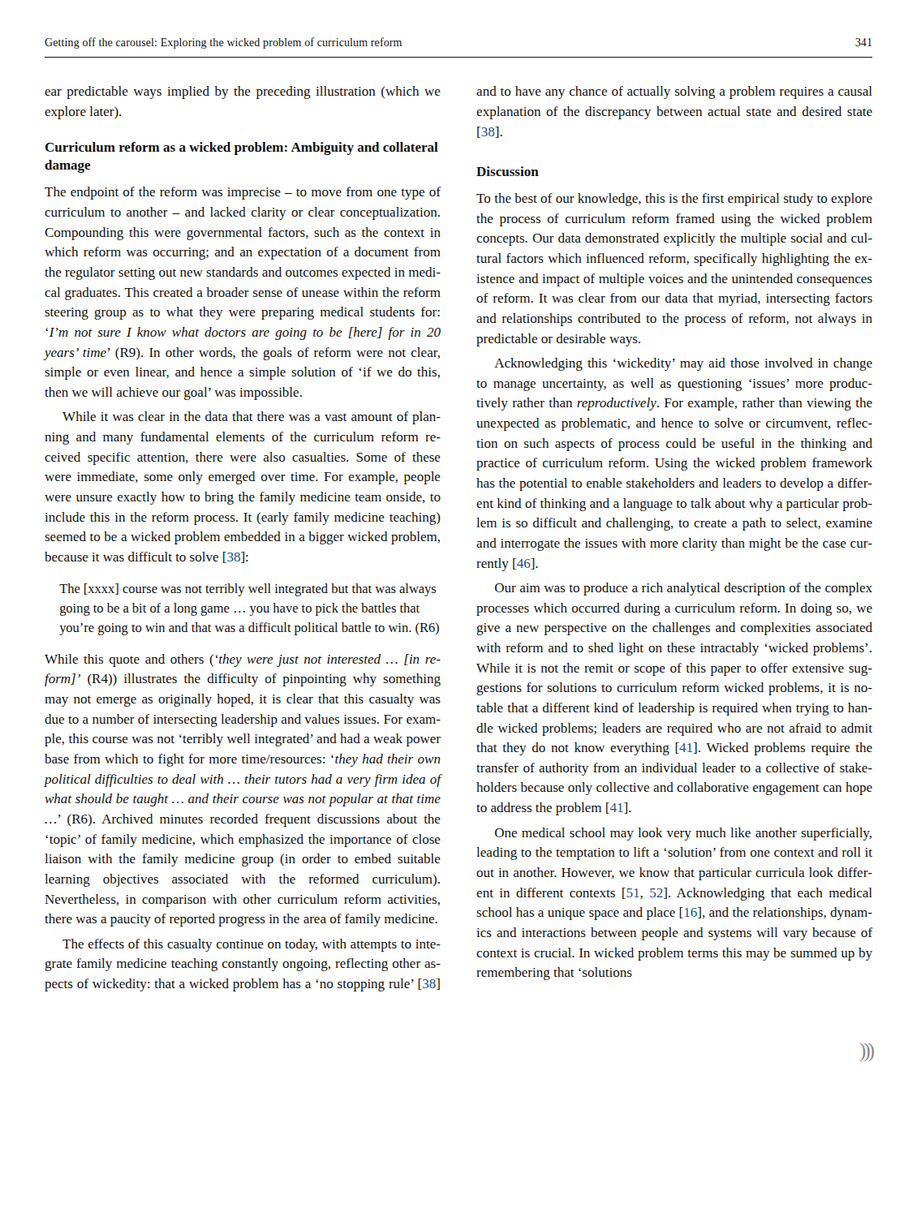Getting off the carousel: Exploring the wicked problem of curriculum reform 341
ear predictable ways implied by the preceding illustration (which we explore later).
Curriculum reform as a wicked problem: Ambiguity and collateral damage
The endpoint of the reform was imprecise – to move from one type of curriculum to another – and lacked clarity or clear conceptualization. Compounding this were governmental factors, such as the context in which reform was occurring; and an expectation of a document from the regulator setting out new standards and outcomes expected in medical graduates. This created a broader sense of unease within the reform steering group as to what they were preparing medical students for: ‘I’m not sure I know what doctors are going to be [here] for in 20 years’ time’ (R9). In other words, the goals of reform were not clear, simple or even linear, and hence a simple solution of ‘if we do this, then we will achieve our goal’ was impossible.
While it was clear in the data that there was a vast amount of planning and many fundamental elements of the curriculum reform received specific attention, there were also casualties. Some of these were immediate, some only emerged over time. For example, people were unsure exactly how to bring the family medicine team onside, to include this in the reform process. It (early family medicine teaching) seemed to be a wicked problem embedded in a bigger wicked problem, because it was difficult to solve [38]:
The [xxxx] course was not terribly well integrated but that was always going to be a bit of a long game … you have to pick the battles that you’re going to win and that was a difficult political battle to win. (R6)
While this quote and others (‘they were just not interested … [in reform]’ (R4)) illustrates the difficulty of pinpointing why something may not emerge as originally hoped, it is clear that this casualty was due to a number of intersecting leadership and values issues. For example, this course was not ‘terribly well integrated’ and had a weak power base from which to fight for more time/resources: ‘they had their own political difficulties to deal with … their tutors had a very firm idea of what should be taught … and their course was not popular at that time …’ (R6). Archived minutes recorded frequent discussions about the ‘topic’ of family medicine, which emphasized the importance of close liaison with the family medicine group (in order to embed suitable learning objectives associated with the reformed curriculum). Nevertheless, in comparison with other curriculum reform activities, there was a paucity of reported progress in the area of family medicine.
The effects of this casualty continue on today, with attempts to integrate family medicine teaching constantly ongoing, reflecting other aspects of wickedity: that a wicked problem has a ‘no stopping rule’ [38] and to have any chance of actually solving a problem requires a causal explanation of the discrepancy between actual state and desired state [38].
Discussion
To the best of our knowledge, this is the first empirical study to explore the process of curriculum reform framed using the wicked problem concepts. Our data demonstrated explicitly the multiple social and cultural factors which influenced reform, specifically highlighting the existence and impact of multiple voices and the unintended consequences of reform. It was clear from our data that myriad, intersecting factors and relationships contributed to the process of reform, not always in predictable or desirable ways.
Acknowledging this ‘wickedity’ may aid those involved in change to manage uncertainty, as well as questioning ‘issues’ more productively rather than reproductively. For example, rather than viewing the unexpected as problematic, and hence to solve or circumvent, reflection on such aspects of process could be useful in the thinking and practice of curriculum reform. Using the wicked problem framework has the potential to enable stakeholders and leaders to develop a different kind of thinking and a language to talk about why a particular problem is so difficult and challenging, to create a path to select, examine and interrogate the issues with more clarity than might be the case currently [46].
Our aim was to produce a rich analytical description of the complex processes which occurred during a curriculum reform. In doing so, we give a new perspective on the challenges and complexities associated with reform and to shed light on these intractably ‘wicked problems’. While it is not the remit or scope of this paper to offer extensive suggestions for solutions to curriculum reform wicked problems, it is notable that a different kind of leadership is required when trying to handle wicked problems; leaders are required who are not afraid to admit that they do not know everything [41]. Wicked problems require the transfer of authority from an individual leader to a collective of stakeholders because only collective and collaborative engagement can hope to address the problem [41].
One medical school may look very much like another superficially, leading to the temptation to lift a ‘solution’ from one context and roll it out in another. However, we know that particular curricula look different in different contexts [51, 52]. Acknowledging that each medical school has a unique space and place [16], and the relationships, dynamics and interactions between people and systems will vary because of context is crucial. In wicked problem terms this may be summed up by remembering that ‘solutions
)))